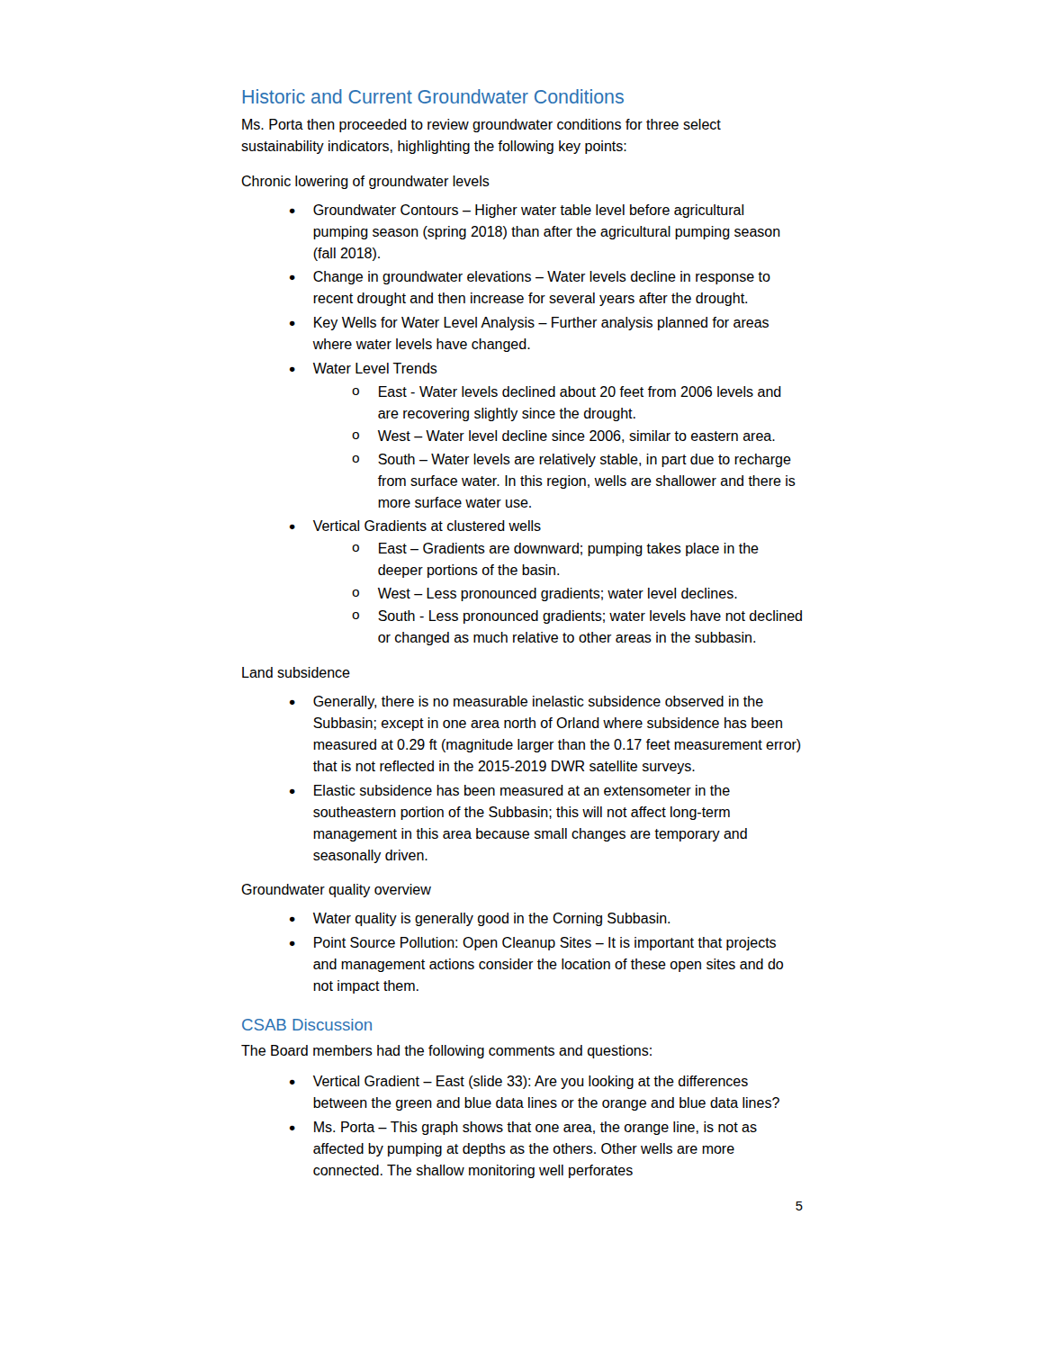Historic and Current Groundwater Conditions
Ms. Porta then proceeded to review groundwater conditions for three select sustainability indicators, highlighting the following key points:
Chronic lowering of groundwater levels
Groundwater Contours – Higher water table level before agricultural pumping season (spring 2018) than after the agricultural pumping season (fall 2018).
Change in groundwater elevations – Water levels decline in response to recent drought and then increase for several years after the drought.
Key Wells for Water Level Analysis – Further analysis planned for areas where water levels have changed.
Water Level Trends
East - Water levels declined about 20 feet from 2006 levels and are recovering slightly since the drought.
West – Water level decline since 2006, similar to eastern area.
South – Water levels are relatively stable, in part due to recharge from surface water. In this region, wells are shallower and there is more surface water use.
Vertical Gradients at clustered wells
East – Gradients are downward; pumping takes place in the deeper portions of the basin.
West – Less pronounced gradients; water level declines.
South - Less pronounced gradients; water levels have not declined or changed as much relative to other areas in the subbasin.
Land subsidence
Generally, there is no measurable inelastic subsidence observed in the Subbasin; except in one area north of Orland where subsidence has been measured at 0.29 ft (magnitude larger than the 0.17 feet measurement error) that is not reflected in the 2015-2019 DWR satellite surveys.
Elastic subsidence has been measured at an extensometer in the southeastern portion of the Subbasin; this will not affect long-term management in this area because small changes are temporary and seasonally driven.
Groundwater quality overview
Water quality is generally good in the Corning Subbasin.
Point Source Pollution: Open Cleanup Sites – It is important that projects and management actions consider the location of these open sites and do not impact them.
CSAB Discussion
The Board members had the following comments and questions:
Vertical Gradient – East (slide 33): Are you looking at the differences between the green and blue data lines or the orange and blue data lines?
Ms. Porta – This graph shows that one area, the orange line, is not as affected by pumping at depths as the others. Other wells are more connected. The shallow monitoring well perforates
5